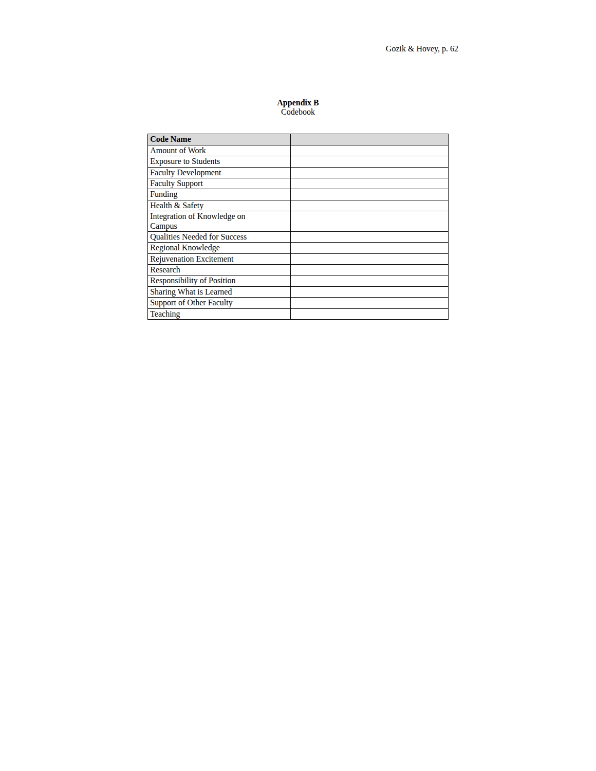Gozik & Hovey, p. 62
Appendix B
Codebook
| Code Name | |
| --- | --- |
| Amount of Work | |
| Exposure to Students | |
| Faculty Development | |
| Faculty Support | |
| Funding | |
| Health & Safety | |
| Integration of Knowledge on Campus | |
| Qualities Needed for Success | |
| Regional Knowledge | |
| Rejuvenation Excitement | |
| Research | |
| Responsibility of Position | |
| Sharing What is Learned | |
| Support of Other Faculty | |
| Teaching | |